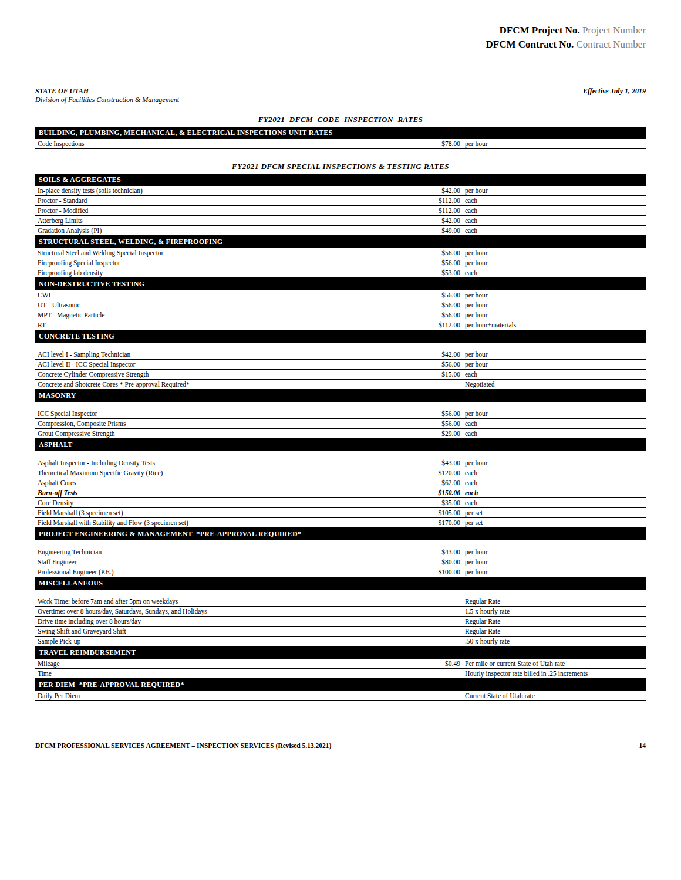DFCM Project No. Project Number
DFCM Contract No. Contract Number
STATE OF UTAH Division of Facilities Construction & Management
Effective July 1, 2019
FY2021 DFCM CODE INSPECTION RATES
| BUILDING, PLUMBING, MECHANICAL, & ELECTRICAL INSPECTIONS UNIT RATES |
| Code Inspections | $78.00 | per hour |
FY2021 DFCM SPECIAL INSPECTIONS & TESTING RATES
| SOILS & AGGREGATES |
| In-place density tests (soils technician) | $42.00 | per hour |
| Proctor - Standard | $112.00 | each |
| Proctor - Modified | $112.00 | each |
| Atterberg Limits | $42.00 | each |
| Gradation Analysis (PI) | $49.00 | each |
| STRUCTURAL STEEL, WELDING, & FIREPROOFING |
| Structural Steel and Welding Special Inspector | $56.00 | per hour |
| Fireproofing Special Inspector | $56.00 | per hour |
| Fireproofing lab density | $53.00 | each |
| NON-DESTRUCTIVE TESTING |
| CWI | $56.00 | per hour |
| UT - Ultrasonic | $56.00 | per hour |
| MPT - Magnetic Particle | $56.00 | per hour |
| RT | $112.00 | per hour+materials |
| CONCRETE TESTING |
| ACI level I - Sampling Technician | $42.00 | per hour |
| ACI level II - ICC Special Inspector | $56.00 | per hour |
| Concrete Cylinder Compressive Strength | $15.00 | each |
| Concrete and Shotcrete Cores * Pre-approval Required* | | Negotiated |
| MASONRY |
| ICC Special Inspector | $56.00 | per hour |
| Compression, Composite Prisms | $56.00 | each |
| Grout Compressive Strength | $29.00 | each |
| ASPHALT |
| Asphalt Inspector - Including Density Tests | $43.00 | per hour |
| Theoretical Maximum Specific Gravity (Rice) | $120.00 | each |
| Asphalt Cores | $62.00 | each |
| Burn-off Tests | $150.00 | each |
| Core Density | $35.00 | each |
| Field Marshall (3 specimen set) | $105.00 | per set |
| Field Marshall with Stability and Flow (3 specimen set) | $170.00 | per set |
| PROJECT ENGINEERING & MANAGEMENT *PRE-APPROVAL REQUIRED* |
| Engineering Technician | $43.00 | per hour |
| Staff Engineer | $80.00 | per hour |
| Professional Engineer (P.E.) | $100.00 | per hour |
| MISCELLANEOUS |
| Work Time: before 7am and after 5pm on weekdays | | Regular Rate |
| Overtime: over 8 hours/day, Saturdays, Sundays, and Holidays | | 1.5 x hourly rate |
| Drive time including over 8 hours/day | | Regular Rate |
| Swing Shift and Graveyard Shift | | Regular Rate |
| Sample Pick-up | | .50 x hourly rate |
| TRAVEL REIMBURSEMENT |
| Mileage | $0.49 | Per mile or current State of Utah rate |
| Time | | Hourly inspector rate billed in .25 increments |
| PER DIEM *PRE-APPROVAL REQUIRED* |
| Daily Per Diem | | Current State of Utah rate |
DFCM PROFESSIONAL SERVICES AGREEMENT – INSPECTION SERVICES (Revised 5.13.2021)
14